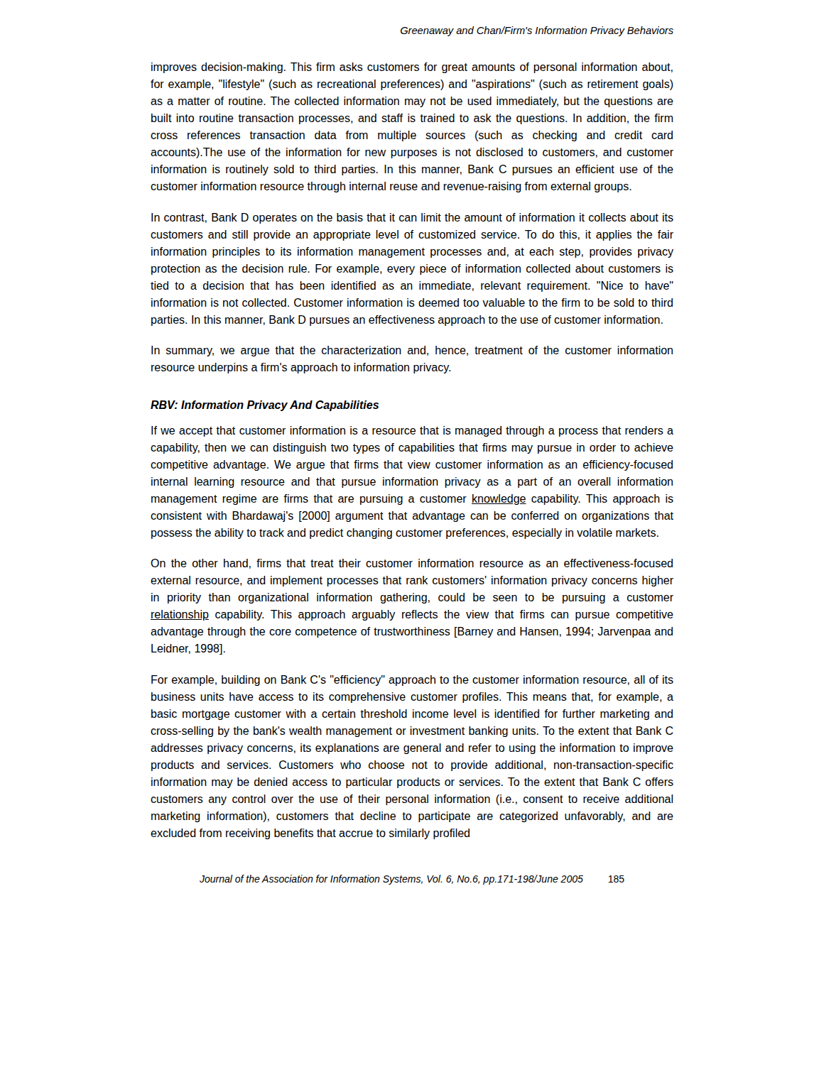Greenaway and Chan/Firm's Information Privacy Behaviors
improves decision-making. This firm asks customers for great amounts of personal information about, for example, "lifestyle" (such as recreational preferences) and "aspirations" (such as retirement goals) as a matter of routine. The collected information may not be used immediately, but the questions are built into routine transaction processes, and staff is trained to ask the questions. In addition, the firm cross references transaction data from multiple sources (such as checking and credit card accounts).The use of the information for new purposes is not disclosed to customers, and customer information is routinely sold to third parties. In this manner, Bank C pursues an efficient use of the customer information resource through internal reuse and revenue-raising from external groups.
In contrast, Bank D operates on the basis that it can limit the amount of information it collects about its customers and still provide an appropriate level of customized service. To do this, it applies the fair information principles to its information management processes and, at each step, provides privacy protection as the decision rule. For example, every piece of information collected about customers is tied to a decision that has been identified as an immediate, relevant requirement. "Nice to have" information is not collected. Customer information is deemed too valuable to the firm to be sold to third parties. In this manner, Bank D pursues an effectiveness approach to the use of customer information.
In summary, we argue that the characterization and, hence, treatment of the customer information resource underpins a firm's approach to information privacy.
RBV: Information Privacy And Capabilities
If we accept that customer information is a resource that is managed through a process that renders a capability, then we can distinguish two types of capabilities that firms may pursue in order to achieve competitive advantage. We argue that firms that view customer information as an efficiency-focused internal learning resource and that pursue information privacy as a part of an overall information management regime are firms that are pursuing a customer knowledge capability. This approach is consistent with Bhardawaj's [2000] argument that advantage can be conferred on organizations that possess the ability to track and predict changing customer preferences, especially in volatile markets.
On the other hand, firms that treat their customer information resource as an effectiveness-focused external resource, and implement processes that rank customers' information privacy concerns higher in priority than organizational information gathering, could be seen to be pursuing a customer relationship capability. This approach arguably reflects the view that firms can pursue competitive advantage through the core competence of trustworthiness [Barney and Hansen, 1994; Jarvenpaa and Leidner, 1998].
For example, building on Bank C's "efficiency" approach to the customer information resource, all of its business units have access to its comprehensive customer profiles. This means that, for example, a basic mortgage customer with a certain threshold income level is identified for further marketing and cross-selling by the bank's wealth management or investment banking units. To the extent that Bank C addresses privacy concerns, its explanations are general and refer to using the information to improve products and services. Customers who choose not to provide additional, non-transaction-specific information may be denied access to particular products or services. To the extent that Bank C offers customers any control over the use of their personal information (i.e., consent to receive additional marketing information), customers that decline to participate are categorized unfavorably, and are excluded from receiving benefits that accrue to similarly profiled
Journal of the Association for Information Systems, Vol. 6, No.6, pp.171-198/June 2005 185